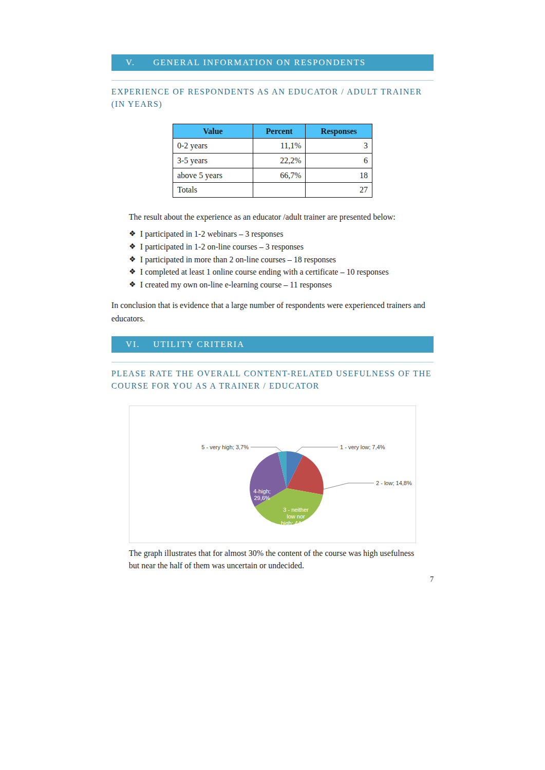V. GENERAL INFORMATION ON RESPONDENTS
EXPERIENCE OF RESPONDENTS AS AN EDUCATOR / ADULT TRAINER
(IN YEARS)
| Value | Percent | Responses |
| --- | --- | --- |
| 0-2 years | 11,1% | 3 |
| 3-5 years | 22,2% | 6 |
| above 5 years | 66,7% | 18 |
| Totals | | 27 |
The result about the experience as an educator /adult trainer are presented below:
I participated in 1-2 webinars – 3 responses
I participated in 1-2 on-line courses – 3 responses
I participated in more than 2 on-line courses – 18 responses
I completed at least 1 online course ending with a certificate – 10 responses
I created my own on-line e-learning course – 11 responses
In conclusion that is evidence that a large number of respondents were experienced trainers and educators.
VI. UTILITY CRITERIA
PLEASE RATE THE OVERALL CONTENT-RELATED USEFULNESS OF THE
COURSE FOR YOU AS A TRAINER / EDUCATOR
Slices (clockwise from 12 o'clock): 1 - very low 7.4% -> 26.64deg 2 - low 14.8% -> 53.28deg 3 - neither 44.4% -> 159.84deg 4 - high 29.6% -> 106.56deg 5 - very high 3.7% -> 13.32deg 1 - very low; 7,4% 2 - low; 14,8% 5 - very high; 3,7% 4-high; 29,6% 3 - neither low nor high; 44,4%
The graph illustrates that for almost 30% the content of the course was high usefulness but near the half of them was uncertain or undecided.
7